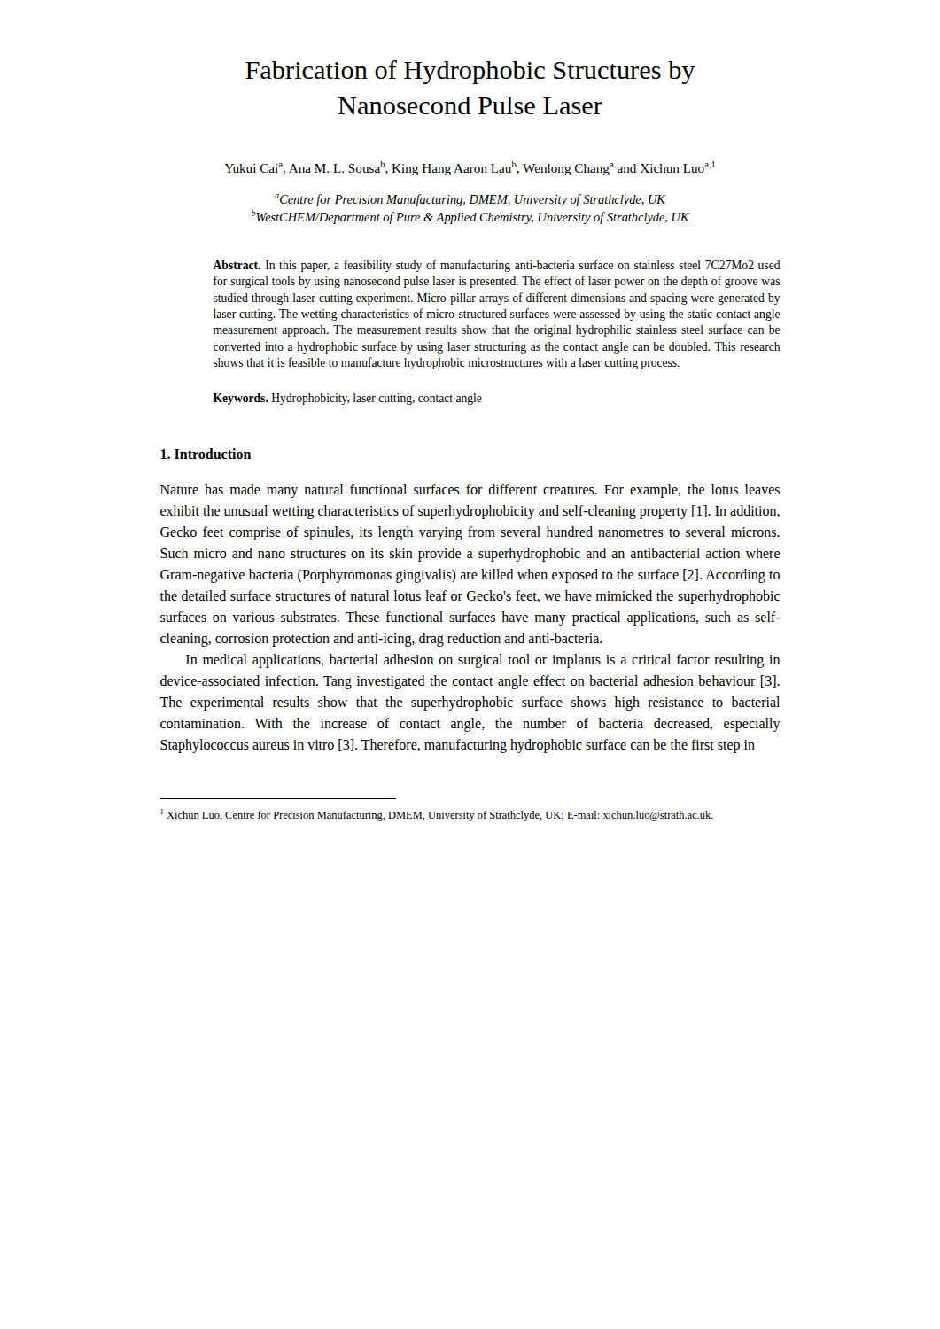Fabrication of Hydrophobic Structures by
Nanosecond Pulse Laser
Yukui Caia, Ana M. L. Sousab, King Hang Aaron Laub, Wenlong Changa and Xichun Luoa,1
aCentre for Precision Manufacturing, DMEM, University of Strathclyde, UK
bWestCHEM/Department of Pure & Applied Chemistry, University of Strathclyde, UK
Abstract. In this paper, a feasibility study of manufacturing anti-bacteria surface on stainless steel 7C27Mo2 used for surgical tools by using nanosecond pulse laser is presented. The effect of laser power on the depth of groove was studied through laser cutting experiment. Micro-pillar arrays of different dimensions and spacing were generated by laser cutting. The wetting characteristics of micro-structured surfaces were assessed by using the static contact angle measurement approach. The measurement results show that the original hydrophilic stainless steel surface can be converted into a hydrophobic surface by using laser structuring as the contact angle can be doubled. This research shows that it is feasible to manufacture hydrophobic microstructures with a laser cutting process.
Keywords. Hydrophobicity, laser cutting, contact angle
1. Introduction
Nature has made many natural functional surfaces for different creatures. For example, the lotus leaves exhibit the unusual wetting characteristics of superhydrophobicity and self-cleaning property [1]. In addition, Gecko feet comprise of spinules, its length varying from several hundred nanometres to several microns. Such micro and nano structures on its skin provide a superhydrophobic and an antibacterial action where Gram-negative bacteria (Porphyromonas gingivalis) are killed when exposed to the surface [2]. According to the detailed surface structures of natural lotus leaf or Gecko's feet, we have mimicked the superhydrophobic surfaces on various substrates. These functional surfaces have many practical applications, such as self-cleaning, corrosion protection and anti-icing, drag reduction and anti-bacteria.
In medical applications, bacterial adhesion on surgical tool or implants is a critical factor resulting in device-associated infection. Tang investigated the contact angle effect on bacterial adhesion behaviour [3]. The experimental results show that the superhydrophobic surface shows high resistance to bacterial contamination. With the increase of contact angle, the number of bacteria decreased, especially Staphylococcus aureus in vitro [3]. Therefore, manufacturing hydrophobic surface can be the first step in
1 Xichun Luo, Centre for Precision Manufacturing, DMEM, University of Strathclyde, UK; E-mail: xichun.luo@strath.ac.uk.